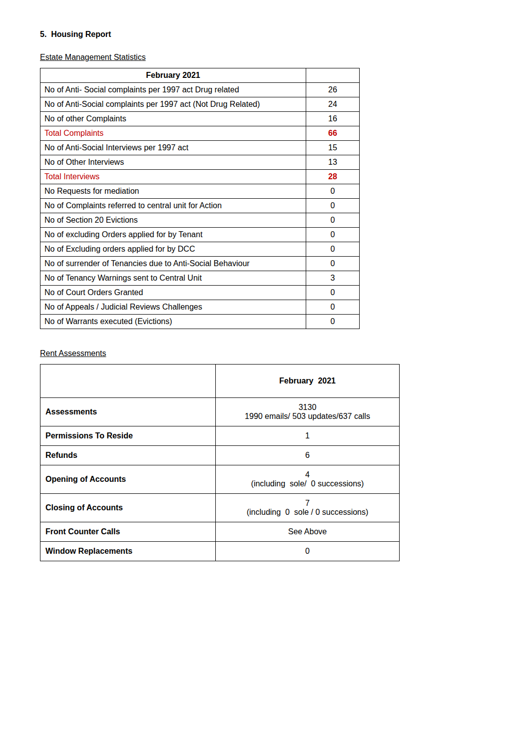5. Housing Report
Estate Management Statistics
| February 2021 | |
| No of Anti- Social complaints per 1997 act Drug related | 26 |
| No of Anti-Social complaints per 1997 act (Not Drug Related) | 24 |
| No of other Complaints | 16 |
| Total Complaints | 66 |
| No of Anti-Social Interviews per 1997 act | 15 |
| No of Other Interviews | 13 |
| Total Interviews | 28 |
| No Requests for mediation | 0 |
| No of Complaints referred to central unit for Action | 0 |
| No of Section 20 Evictions | 0 |
| No of excluding Orders applied for by Tenant | 0 |
| No of Excluding orders applied for by DCC | 0 |
| No of surrender of Tenancies due to Anti-Social Behaviour | 0 |
| No of Tenancy Warnings sent to Central Unit | 3 |
| No of Court Orders Granted | 0 |
| No of Appeals / Judicial Reviews Challenges | 0 |
| No of Warrants executed (Evictions) | 0 |
Rent Assessments
| | February 2021 |
| Assessments | 3130 1990 emails/ 503 updates/637 calls |
| Permissions To Reside | 1 |
| Refunds | 6 |
| Opening of Accounts | 4 (including sole/ 0 successions) |
| Closing of Accounts | 7 (including 0 sole / 0 successions) |
| Front Counter Calls | See Above |
| Window Replacements | 0 |